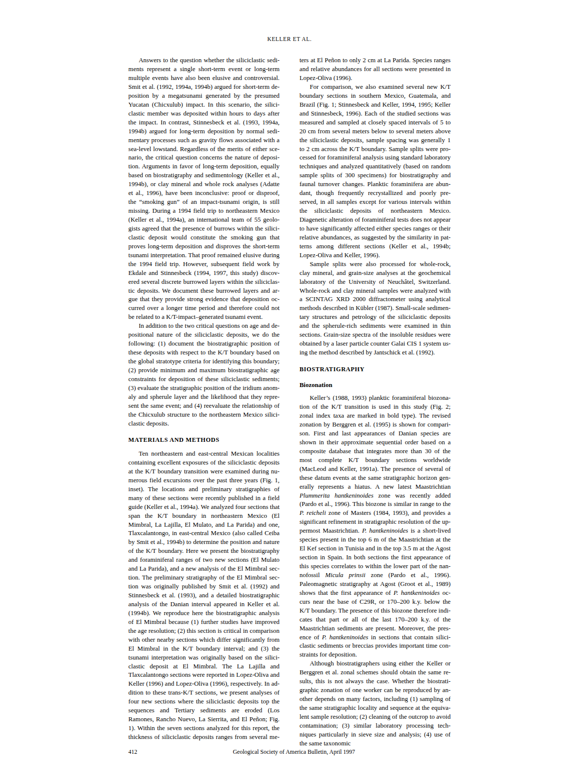KELLER ET AL.
Answers to the question whether the siliciclastic sediments represent a single short-term event or long-term multiple events have also been elusive and controversial. Smit et al. (1992, 1994a, 1994b) argued for short-term deposition by a megatsunami generated by the presumed Yucatan (Chicxulub) impact. In this scenario, the siliciclastic member was deposited within hours to days after the impact. In contrast, Stinnesbeck et al. (1993, 1994a, 1994b) argued for long-term deposition by normal sedimentary processes such as gravity flows associated with a sea-level lowstand. Regardless of the merits of either scenario, the critical question concerns the nature of deposition. Arguments in favor of long-term deposition, equally based on biostratigraphy and sedimentology (Keller et al., 1994b), or clay mineral and whole rock analyses (Adatte et al., 1996), have been inconclusive: proof or disproof, the “smoking gun” of an impact-tsunami origin, is still missing. During a 1994 field trip to northeastern Mexico (Keller et al., 1994a), an international team of 55 geologists agreed that the presence of burrows within the siliciclastic deposit would constitute the smoking gun that proves long-term deposition and disproves the short-term tsunami interpretation. That proof remained elusive during the 1994 field trip. However, subsequent field work by Ekdale and Stinnesbeck (1994, 1997, this study) discovered several discrete burrowed layers within the siliciclastic deposits. We document these burrowed layers and argue that they provide strong evidence that deposition occurred over a longer time period and therefore could not be related to a K/T-impact–generated tsunami event.
In addition to the two critical questions on age and depositional nature of the siliciclastic deposits, we do the following: (1) document the biostratigraphic position of these deposits with respect to the K/T boundary based on the global stratotype criteria for identifying this boundary; (2) provide minimum and maximum biostratigraphic age constraints for deposition of these siliciclastic sediments; (3) evaluate the stratigraphic position of the iridium anomaly and spherule layer and the likelihood that they represent the same event; and (4) reevaluate the relationship of the Chicxulub structure to the northeastern Mexico siliciclastic deposits.
MATERIALS AND METHODS
Ten northeastern and east-central Mexican localities containing excellent exposures of the siliciclastic deposits at the K/T boundary transition were examined during numerous field excursions over the past three years (Fig. 1, inset). The locations and preliminary stratigraphies of many of these sections were recently published in a field guide (Keller et al., 1994a). We analyzed four sections that span the K/T boundary in northeastern Mexico (El Mimbral, La Lajilla, El Mulato, and La Parida) and one, Tlaxcalantongo, in east-central Mexico (also called Ceiba by Smit et al., 1994b) to determine the position and nature of the K/T boundary. Here we present the biostratigraphy and foraminiferal ranges of two new sections (El Mulato and La Parida), and a new analysis of the El Mimbral section. The preliminary stratigraphy of the El Mimbral section was originally published by Smit et al. (1992) and Stinnesbeck et al. (1993), and a detailed biostratigraphic analysis of the Danian interval appeared in Keller et al. (1994b). We reproduce here the biostratigraphic analysis of El Mimbral because (1) further studies have improved the age resolution; (2) this section is critical in comparison with other nearby sections which differ significantly from El Mimbral in the K/T boundary interval; and (3) the tsunami interpretation was originally based on the siliciclastic deposit at El Mimbral. The La Lajilla and Tlaxcalantongo sections were reported in Lopez-Oliva and Keller (1996) and Lopez-Oliva (1996), respectively. In addition to these trans-K/T sections, we present analyses of four new sections where the siliciclastic deposits top the sequences and Tertiary sediments are eroded (Los Ramones, Rancho Nuevo, La Sierrita, and El Peñon; Fig. 1). Within the seven sections analyzed for this report, the thickness of siliciclastic deposits ranges from several meters at El Peñon to only 2 cm at La Parida. Species ranges and relative abundances for all sections were presented in Lopez-Oliva (1996).
For comparison, we also examined several new K/T boundary sections in southern Mexico, Guatemala, and Brazil (Fig. 1; Stinnesbeck and Keller, 1994, 1995; Keller and Stinnesbeck, 1996). Each of the studied sections was measured and sampled at closely spaced intervals of 5 to 20 cm from several meters below to several meters above the siliciclastic deposits, sample spacing was generally 1 to 2 cm across the K/T boundary. Sample splits were processed for foraminiferal analysis using standard laboratory techniques and analyzed quantitatively (based on random sample splits of 300 specimens) for biostratigraphy and faunal turnover changes. Planktic foraminifera are abundant, though frequently recrystallized and poorly preserved, in all samples except for various intervals within the siliciclastic deposits of northeastern Mexico. Diagenetic alteration of foraminiferal tests does not appear to have significantly affected either species ranges or their relative abundances, as suggested by the similarity in patterns among different sections (Keller et al., 1994b; Lopez-Oliva and Keller, 1996).
Sample splits were also processed for whole-rock, clay mineral, and grain-size analyses at the geochemical laboratory of the University of Neuchâtel, Switzerland. Whole-rock and clay mineral samples were analyzed with a SCINTAG XRD 2000 diffractometer using analytical methods described in Kübler (1987). Small-scale sedimentary structures and petrology of the siliciclastic deposits and the spherule-rich sediments were examined in thin sections. Grain-size spectra of the insoluble residues were obtained by a laser particle counter Galai CIS 1 system using the method described by Jantschick et al. (1992).
BIOSTRATIGRAPHY
Biozonation
Keller’s (1988, 1993) planktic foraminiferal biozonation of the K/T transition is used in this study (Fig. 2; zonal index taxa are marked in bold type). The revised zonation by Berggren et al. (1995) is shown for comparison. First and last appearances of Danian species are shown in their approximate sequential order based on a composite database that integrates more than 30 of the most complete K/T boundary sections worldwide (MacLeod and Keller, 1991a). The presence of several of these datum events at the same stratigraphic horizon generally represents a hiatus. A new latest Maastrichtian Plummerita hantkeninoides zone was recently added (Pardo et al., 1996). This biozone is similar in range to the P. reicheli zone of Masters (1984, 1993), and provides a significant refinement in stratigraphic resolution of the uppermost Maastrichtian. P. hantkeninoides is a short-lived species present in the top 6 m of the Maastrichtian at the El Kef section in Tunisia and in the top 3.5 m at the Agost section in Spain. In both sections the first appearance of this species correlates to within the lower part of the nannofossil Micula prinsii zone (Pardo et al., 1996). Paleomagnetic stratigraphy at Agost (Groot et al., 1989) shows that the first appearance of P. hantkeninoides occurs near the base of C29R, or 170–200 k.y. below the K/T boundary. The presence of this biozone therefore indicates that part or all of the last 170–200 k.y. of the Maastrichtian sediments are present. Moreover, the presence of P. hantkeninoides in sections that contain siliciclastic sediments or breccias provides important time constraints for deposition.
Although biostratigraphers using either the Keller or Berggren et al. zonal schemes should obtain the same results, this is not always the case. Whether the biostratigraphic zonation of one worker can be reproduced by another depends on many factors, including (1) sampling of the same stratigraphic locality and sequence at the equivalent sample resolution; (2) cleaning of the outcrop to avoid contamination; (3) similar laboratory processing techniques particularly in sieve size and analysis; (4) use of the same taxonomic
412
Geological Society of America Bulletin, April 1997